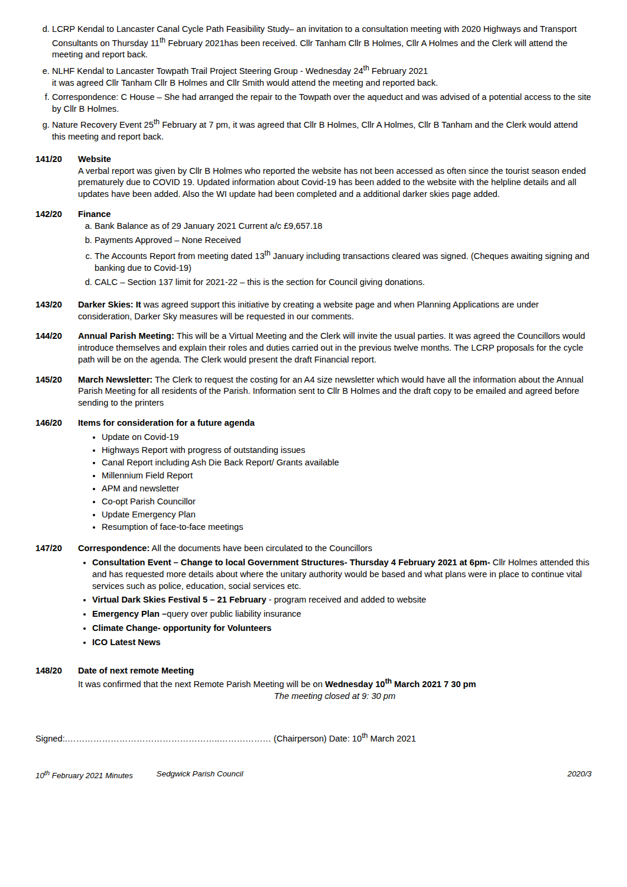LCRP Kendal to Lancaster Canal Cycle Path Feasibility Study– an invitation to a consultation meeting with 2020 Highways and Transport Consultants on Thursday 11th February 2021has been received. Cllr Tanham Cllr B Holmes, Cllr A Holmes and the Clerk will attend the meeting and report back.
NLHF Kendal to Lancaster Towpath Trail Project Steering Group - Wednesday 24th February 2021
it was agreed Cllr Tanham Cllr B Holmes and Cllr Smith would attend the meeting and reported back.
Correspondence: C House – She had arranged the repair to the Towpath over the aqueduct and was advised of a potential access to the site by Cllr B Holmes.
Nature Recovery Event 25th February at 7 pm, it was agreed that Cllr B Holmes, Cllr A Holmes, Cllr B Tanham and the Clerk would attend this meeting and report back.
141/20
Website
A verbal report was given by Cllr B Holmes who reported the website has not been accessed as often since the tourist season ended prematurely due to COVID 19. Updated information about Covid-19 has been added to the website with the helpline details and all updates have been added. Also the WI update had been completed and a additional darker skies page added.
142/20
Finance
Bank Balance as of 29 January 2021 Current a/c £9,657.18
Payments Approved – None Received
The Accounts Report from meeting dated 13th January including transactions cleared was signed. (Cheques awaiting signing and banking due to Covid-19)
CALC – Section 137 limit for 2021-22 – this is the section for Council giving donations.
143/20
Darker Skies: It was agreed support this initiative by creating a website page and when Planning Applications are under consideration, Darker Sky measures will be requested in our comments.
144/20
Annual Parish Meeting: This will be a Virtual Meeting and the Clerk will invite the usual parties. It was agreed the Councillors would introduce themselves and explain their roles and duties carried out in the previous twelve months. The LCRP proposals for the cycle path will be on the agenda. The Clerk would present the draft Financial report.
145/20
March Newsletter: The Clerk to request the costing for an A4 size newsletter which would have all the information about the Annual Parish Meeting for all residents of the Parish. Information sent to Cllr B Holmes and the draft copy to be emailed and agreed before sending to the printers
146/20
Items for consideration for a future agenda
Update on Covid-19
Highways Report with progress of outstanding issues
Canal Report including Ash Die Back Report/ Grants available
Millennium Field Report
APM and newsletter
Co-opt Parish Councillor
Update Emergency Plan
Resumption of face-to-face meetings
147/20
Correspondence: All the documents have been circulated to the Councillors
Consultation Event – Change to local Government Structures- Thursday 4 February 2021 at 6pm- Cllr Holmes attended this and has requested more details about where the unitary authority would be based and what plans were in place to continue vital services such as police, education, social services etc.
Virtual Dark Skies Festival 5 – 21 February - program received and added to website
Emergency Plan –query over public liability insurance
Climate Change- opportunity for Volunteers
ICO Latest News
148/20
Date of next remote Meeting
It was confirmed that the next Remote Parish Meeting will be on Wednesday 10th March 2021 7 30 pm
The meeting closed at 9: 30 pm
Signed:.……………………………………………..……………… (Chairperson) Date: 10th March 2021
10th February 2021 Minutes Sedgwick Parish Council 2020/3